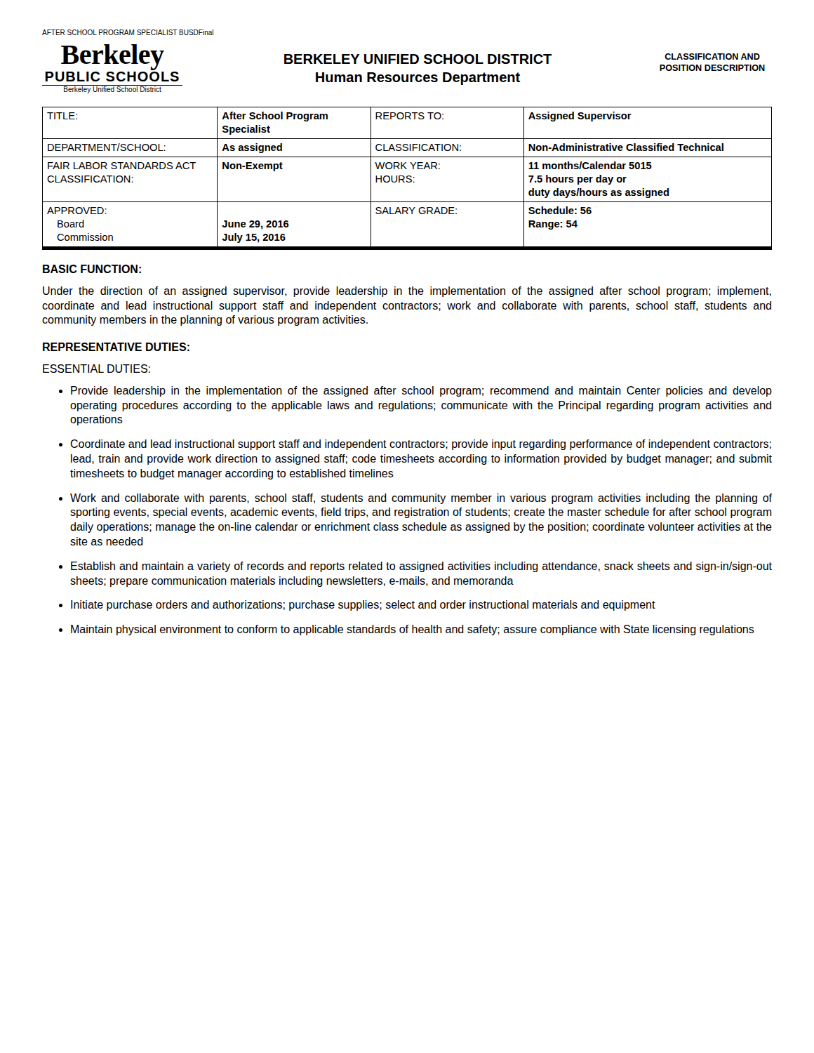AFTER SCHOOL PROGRAM SPECIALIST BUSDFinal
Berkeley
PUBLIC SCHOOLS
Berkeley Unified School District
BERKELEY UNIFIED SCHOOL DISTRICT
Human Resources Department
CLASSIFICATION AND
POSITION DESCRIPTION
| TITLE: | After School Program Specialist | REPORTS TO: | Assigned Supervisor |
| DEPARTMENT/SCHOOL: | As assigned | CLASSIFICATION: | Non-Administrative Classified Technical |
| FAIR LABOR STANDARDS ACT CLASSIFICATION: | Non-Exempt | WORK YEAR: HOURS: | 11 months/Calendar 5015 7.5 hours per day or duty days/hours as assigned |
| APPROVED: Board Commission | June 29, 2016 July 15, 2016 | SALARY GRADE: | Schedule: 56 Range: 54 |
BASIC FUNCTION:
Under the direction of an assigned supervisor, provide leadership in the implementation of the assigned after school program; implement, coordinate and lead instructional support staff and independent contractors; work and collaborate with parents, school staff, students and community members in the planning of various program activities.
REPRESENTATIVE DUTIES:
ESSENTIAL DUTIES:
Provide leadership in the implementation of the assigned after school program; recommend and maintain Center policies and develop operating procedures according to the applicable laws and regulations; communicate with the Principal regarding program activities and operations
Coordinate and lead instructional support staff and independent contractors; provide input regarding performance of independent contractors; lead, train and provide work direction to assigned staff; code timesheets according to information provided by budget manager; and submit timesheets to budget manager according to established timelines
Work and collaborate with parents, school staff, students and community member in various program activities including the planning of sporting events, special events, academic events, field trips, and registration of students; create the master schedule for after school program daily operations; manage the on-line calendar or enrichment class schedule as assigned by the position; coordinate volunteer activities at the site as needed
Establish and maintain a variety of records and reports related to assigned activities including attendance, snack sheets and sign-in/sign-out sheets; prepare communication materials including newsletters, e-mails, and memoranda
Initiate purchase orders and authorizations; purchase supplies; select and order instructional materials and equipment
Maintain physical environment to conform to applicable standards of health and safety; assure compliance with State licensing regulations